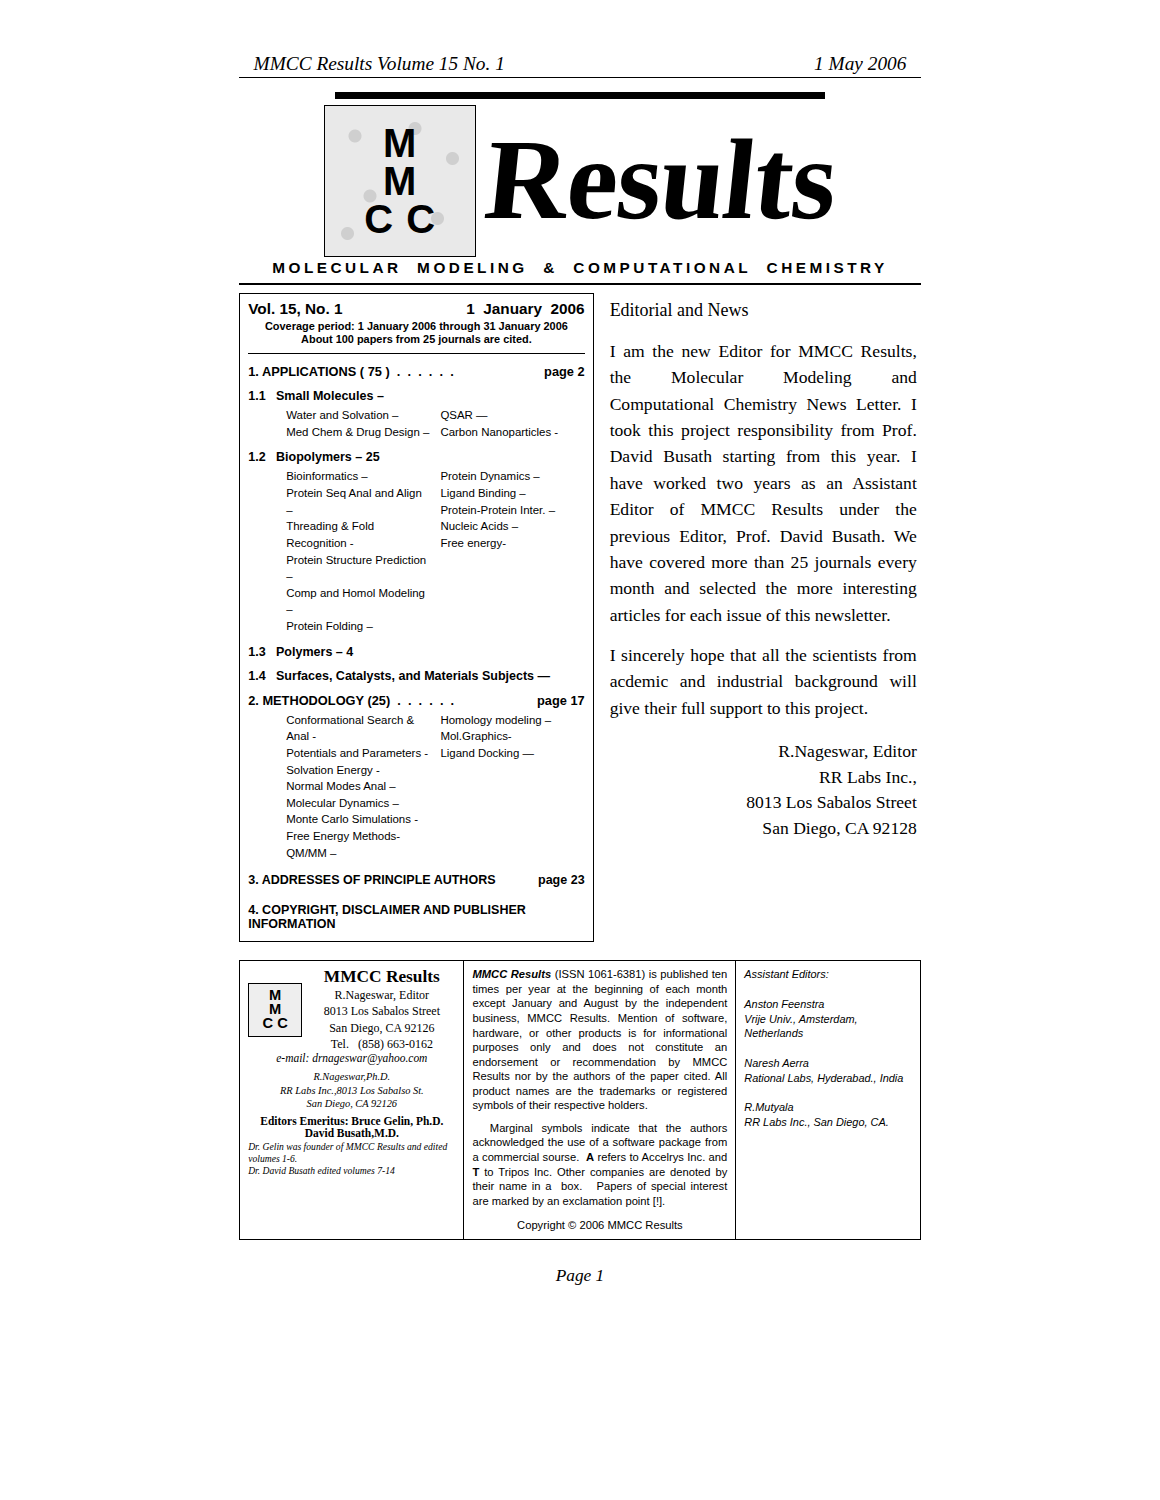MMCC Results Volume 15 No. 1
1 May 2006
M M
C C
Results
MOLECULAR MODELING & COMPUTATIONAL CHEMISTRY
Vol. 15, No. 1 1 January 2006
Coverage period: 1 January 2006 through 31 January 2006
About 100 papers from 25 journals are cited.
1. APPLICATIONS ( 75 ) . . . . . . page 2
1.1 Small Molecules –
Water and Solvation –
Med Chem & Drug Design –
QSAR —
Carbon Nanoparticles -
1.2 Biopolymers – 25
Bioinformatics –
Protein Seq Anal and Align –
Threading & Fold Recognition -
Protein Structure Prediction –
Comp and Homol Modeling –
Protein Folding –
Protein Dynamics –
Ligand Binding –
Protein-Protein Inter. –
Nucleic Acids –
Free energy-
1.3 Polymers – 4
1.4 Surfaces, Catalysts, and Materials Subjects —
2. METHODOLOGY (25) . . . . . . page 17
Conformational Search & Anal -
Potentials and Parameters -
Solvation Energy -
Normal Modes Anal –
Molecular Dynamics –
Monte Carlo Simulations -
Free Energy Methods-
QM/MM –
Homology modeling –
Mol.Graphics-
Ligand Docking —
3. ADDRESSES OF PRINCIPLE AUTHORS page 23
4. COPYRIGHT, DISCLAIMER AND PUBLISHER INFORMATION
Editorial and News
I am the new Editor for MMCC Results, the Molecular Modeling and Computational Chemistry News Letter. I took this project responsibility from Prof. David Busath starting from this year. I have worked two years as an Assistant Editor of MMCC Results under the previous Editor, Prof. David Busath. We have covered more than 25 journals every month and selected the more interesting articles for each issue of this newsletter.
I sincerely hope that all the scientists from acdemic and industrial background will give their full support to this project.
R.Nageswar, Editor
RR Labs Inc.,
8013 Los Sabalos Street
San Diego, CA 92128
M M
C C
MMCC Results
R.Nageswar, Editor
8013 Los Sabalos Street
San Diego, CA 92126
Tel. (858) 663-0162
e-mail: drnageswar@yahoo.com
R.Nageswar,Ph.D.
RR Labs Inc.,8013 Los Sabalso St.
San Diego, CA 92126
Editors Emeritus: Bruce Gelin, Ph.D.
David Busath,M.D.
Dr. Gelin was founder of MMCC Results and edited volumes 1-6.
Dr. David Busath edited volumes 7-14
MMCC Results (ISSN 1061-6381) is published ten times per year at the beginning of each month except January and August by the independent business, MMCC Results. Mention of software, hardware, or other products is for informational purposes only and does not constitute an endorsement or recommendation by MMCC Results nor by the authors of the paper cited. All product names are the trademarks or registered symbols of their respective holders.
Marginal symbols indicate that the authors acknowledged the use of a software package from a commercial sourse. A refers to Accelrys Inc. and T to Tripos Inc. Other companies are denoted by their name in a box. Papers of special interest are marked by an exclamation point [!].
Copyright © 2006 MMCC Results
Assistant Editors:
Anston Feenstra
Vrije Univ., Amsterdam,
Netherlands
Naresh Aerra
Rational Labs, Hyderabad., India
R.Mutyala
RR Labs Inc., San Diego, CA.
Page 1